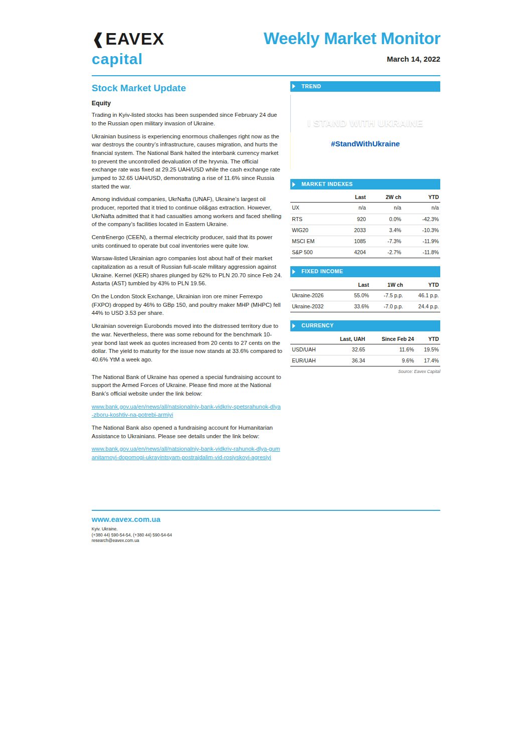❰EAVEX
capital
Weekly Market Monitor
March 14, 2022
Stock Market Update
Equity
Trading in Kyiv-listed stocks has been suspended since February 24 due to the Russian open military invasion of Ukraine.
Ukrainian business is experiencing enormous challenges right now as the war destroys the country’s infrastructure, causes migration, and hurts the financial system. The National Bank halted the interbank currency market to prevent the uncontrolled devaluation of the hryvnia. The official exchange rate was fixed at 29.25 UAH/USD while the cash exchange rate jumped to 32.65 UAH/USD, demonstrating a rise of 11.6% since Russia started the war.
Among individual companies, UkrNafta (UNAF), Ukraine’s largest oil producer, reported that it tried to continue oil&gas extraction. However, UkrNafta admitted that it had casualties among workers and faced shelling of the company’s facilities located in Eastern Ukraine.
CentrEnergo (CEEN), a thermal electricity producer, said that its power units continued to operate but coal inventories were quite low.
Warsaw-listed Ukrainian agro companies lost about half of their market capitalization as a result of Russian full-scale military aggression against Ukraine. Kernel (KER) shares plunged by 62% to PLN 20.70 since Feb 24. Astarta (AST) tumbled by 43% to PLN 19.56.
On the London Stock Exchange, Ukrainian iron ore miner Ferrexpo (FXPO) dropped by 46% to GBp 150, and poultry maker MHP (MHPC) fell 44% to USD 3.53 per share.
Ukrainian sovereign Eurobonds moved into the distressed territory due to the war. Nevertheless, there was some rebound for the benchmark 10-year bond last week as quotes increased from 20 cents to 27 cents on the dollar. The yield to maturity for the issue now stands at 33.6% compared to 40.6% YtM a week ago.
The National Bank of Ukraine has opened a special fundraising account to support the Armed Forces of Ukraine. Please find more at the National Bank’s official website under the link below:
www.bank.gov.ua/en/news/all/natsionalniy-bank-vidkriv-spetsrahunok-dlya-zboru-koshtiv-na-potrebi-armiyi
The National Bank also opened a fundraising account for Humanitarian Assistance to Ukrainians. Please see details under the link below:
www.bank.gov.ua/en/news/all/natsionalniy-bank-vidkriv-rahunok-dlya-gumanitarnoyi-dopomogi-ukrayintsyam-postrajdalim-vid-rosiyskoyi-agresiyi
TREND
I STAND WITH UKRAINE
#StandWithUkraine
MARKET INDEXES
| | Last | 2W ch | YTD |
| --- | --- | --- | --- |
| UX | n/a | n/a | n/a |
| RTS | 920 | 0.0% | -42.3% |
| WIG20 | 2033 | 3.4% | -10.3% |
| MSCI EM | 1085 | -7.3% | -11.9% |
| S&P 500 | 4204 | -2.7% | -11.8% |
FIXED INCOME
| | Last | 1W ch | YTD |
| --- | --- | --- | --- |
| Ukraine-2026 | 55.0% | -7.5 p.p. | 46.1 p.p. |
| Ukraine-2032 | 33.6% | -7.0 p.p. | 24.4 p.p. |
CURRENCY
| | Last, UAH | Since Feb 24 | YTD |
| --- | --- | --- | --- |
| USD/UAH | 32.65 | 11.6% | 19.5% |
| EUR/UAH | 36.34 | 9.6% | 17.4% |
Source: Eavex Capital
www.eavex.com.ua
Kyiv. Ukraine.
(+380 44) 590-54-54, (+380 44) 590-54-64
research@eavex.com.ua